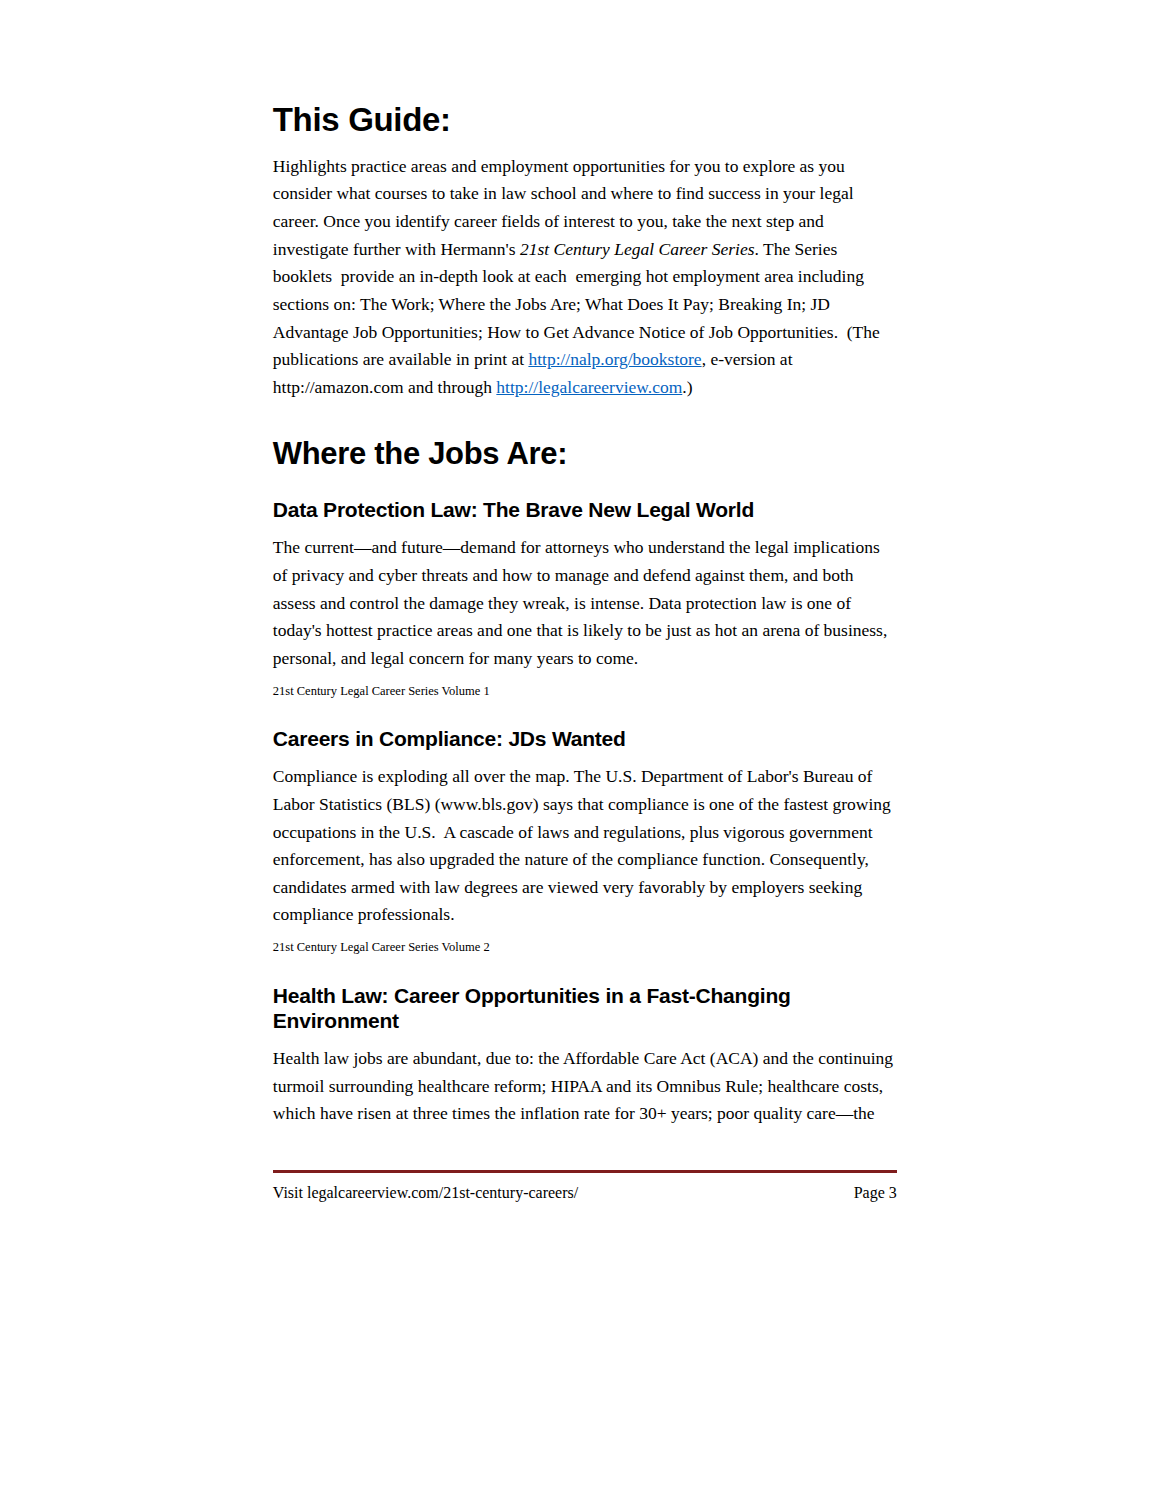This Guide:
Highlights practice areas and employment opportunities for you to explore as you consider what courses to take in law school and where to find success in your legal career. Once you identify career fields of interest to you, take the next step and investigate further with Hermann's 21st Century Legal Career Series. The Series booklets provide an in-depth look at each emerging hot employment area including sections on: The Work; Where the Jobs Are; What Does It Pay; Breaking In; JD Advantage Job Opportunities; How to Get Advance Notice of Job Opportunities. (The publications are available in print at http://nalp.org/bookstore, e-version at http://amazon.com and through http://legalcareerview.com.)
Where the Jobs Are:
Data Protection Law: The Brave New Legal World
The current—and future—demand for attorneys who understand the legal implications of privacy and cyber threats and how to manage and defend against them, and both assess and control the damage they wreak, is intense. Data protection law is one of today's hottest practice areas and one that is likely to be just as hot an arena of business, personal, and legal concern for many years to come.
21st Century Legal Career Series Volume 1
Careers in Compliance: JDs Wanted
Compliance is exploding all over the map. The U.S. Department of Labor's Bureau of Labor Statistics (BLS) (www.bls.gov) says that compliance is one of the fastest growing occupations in the U.S. A cascade of laws and regulations, plus vigorous government enforcement, has also upgraded the nature of the compliance function. Consequently, candidates armed with law degrees are viewed very favorably by employers seeking compliance professionals.
21st Century Legal Career Series Volume 2
Health Law: Career Opportunities in a Fast-Changing Environment
Health law jobs are abundant, due to: the Affordable Care Act (ACA) and the continuing turmoil surrounding healthcare reform; HIPAA and its Omnibus Rule; healthcare costs, which have risen at three times the inflation rate for 30+ years; poor quality care—the
Visit legalcareerview.com/21st-century-careers/
Page 3